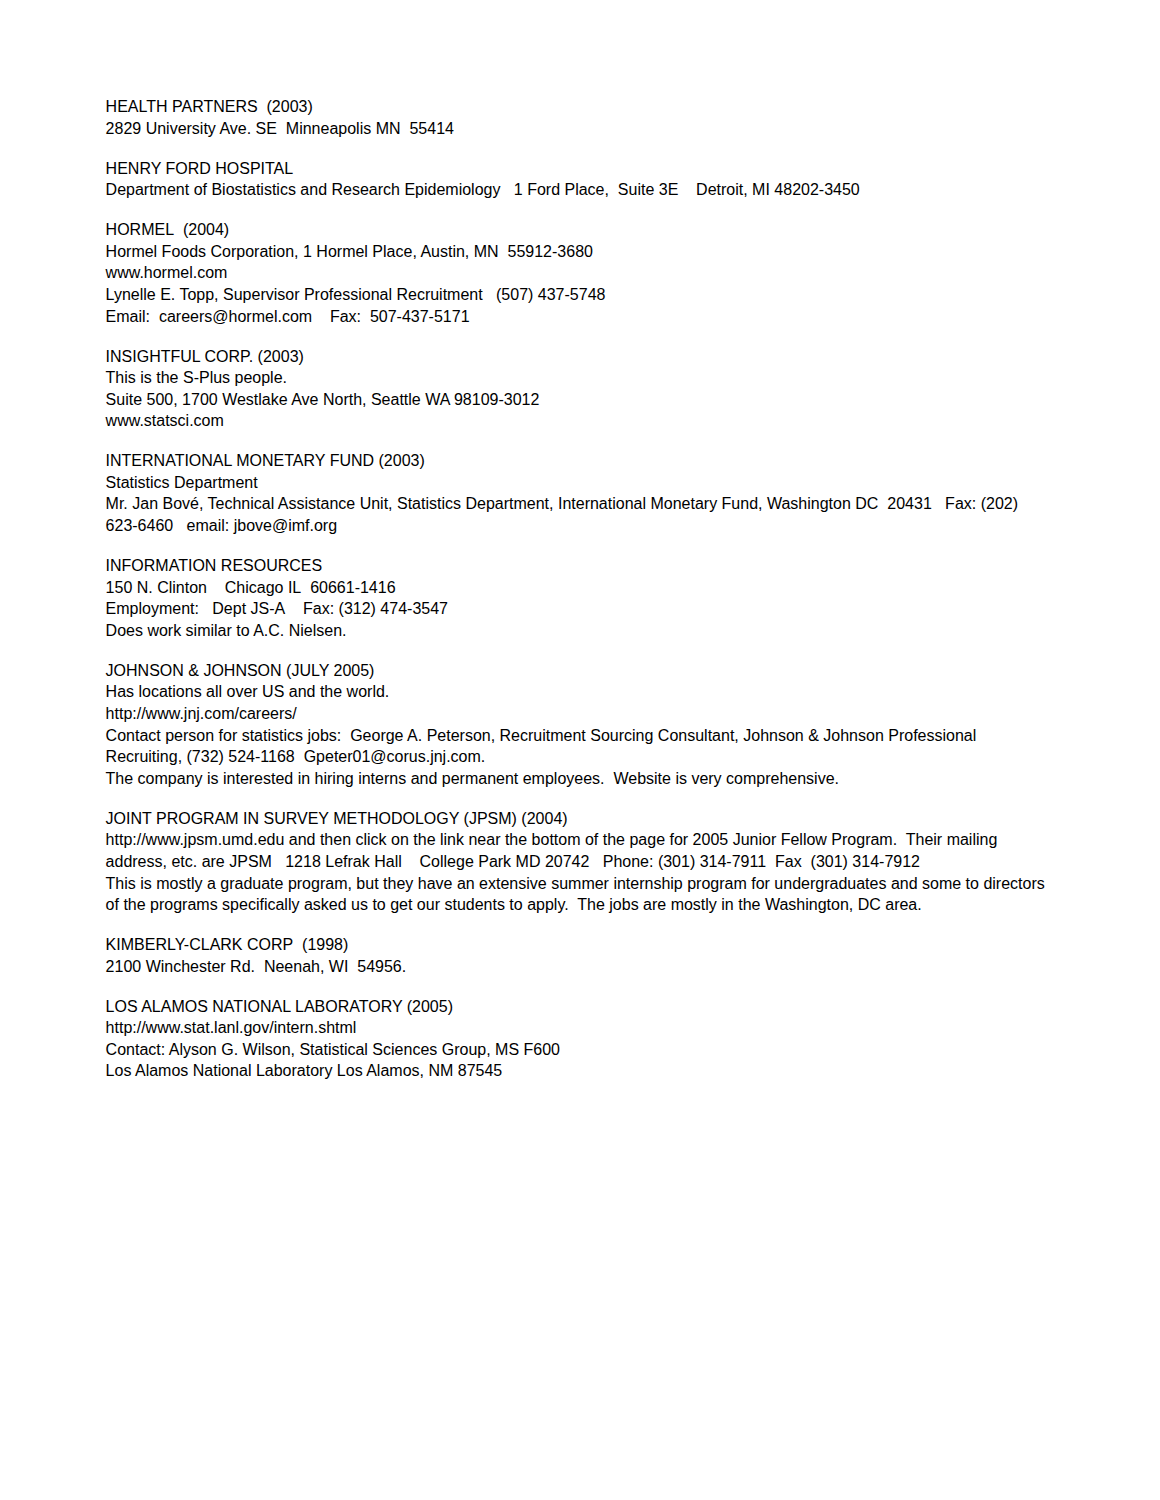HEALTH PARTNERS (2003)
2829 University Ave. SE Minneapolis MN 55414
HENRY FORD HOSPITAL
Department of Biostatistics and Research Epidemiology 1 Ford Place, Suite 3E Detroit, MI 48202-3450
HORMEL (2004)
Hormel Foods Corporation, 1 Hormel Place, Austin, MN 55912-3680
www.hormel.com
Lynelle E. Topp, Supervisor Professional Recruitment (507) 437-5748
Email: careers@hormel.com Fax: 507-437-5171
INSIGHTFUL CORP. (2003)
This is the S-Plus people.
Suite 500, 1700 Westlake Ave North, Seattle WA 98109-3012
www.statsci.com
INTERNATIONAL MONETARY FUND (2003)
Statistics Department
Mr. Jan Bové, Technical Assistance Unit, Statistics Department, International Monetary Fund, Washington DC 20431 Fax: (202) 623-6460 email: jbove@imf.org
INFORMATION RESOURCES
150 N. Clinton Chicago IL 60661-1416
Employment: Dept JS-A Fax: (312) 474-3547
Does work similar to A.C. Nielsen.
JOHNSON & JOHNSON (July 2005)
Has locations all over US and the world.
http://www.jnj.com/careers/
Contact person for statistics jobs: George A. Peterson, Recruitment Sourcing Consultant, Johnson & Johnson Professional Recruiting, (732) 524-1168 Gpeter01@corus.jnj.com.
The company is interested in hiring interns and permanent employees. Website is very comprehensive.
JOINT PROGRAM IN SURVEY METHODOLOGY (JPSM) (2004)
http://www.jpsm.umd.edu and then click on the link near the bottom of the page for 2005 Junior Fellow Program. Their mailing address, etc. are JPSM 1218 Lefrak Hall College Park MD 20742 Phone: (301) 314-7911 Fax (301) 314-7912
This is mostly a graduate program, but they have an extensive summer internship program for undergraduates and some to directors of the programs specifically asked us to get our students to apply. The jobs are mostly in the Washington, DC area.
KIMBERLY-CLARK CORP (1998)
2100 Winchester Rd. Neenah, WI 54956.
LOS ALAMOS NATIONAL LABORATORY (2005)
http://www.stat.lanl.gov/intern.shtml
Contact: Alyson G. Wilson, Statistical Sciences Group, MS F600
Los Alamos National Laboratory Los Alamos, NM 87545